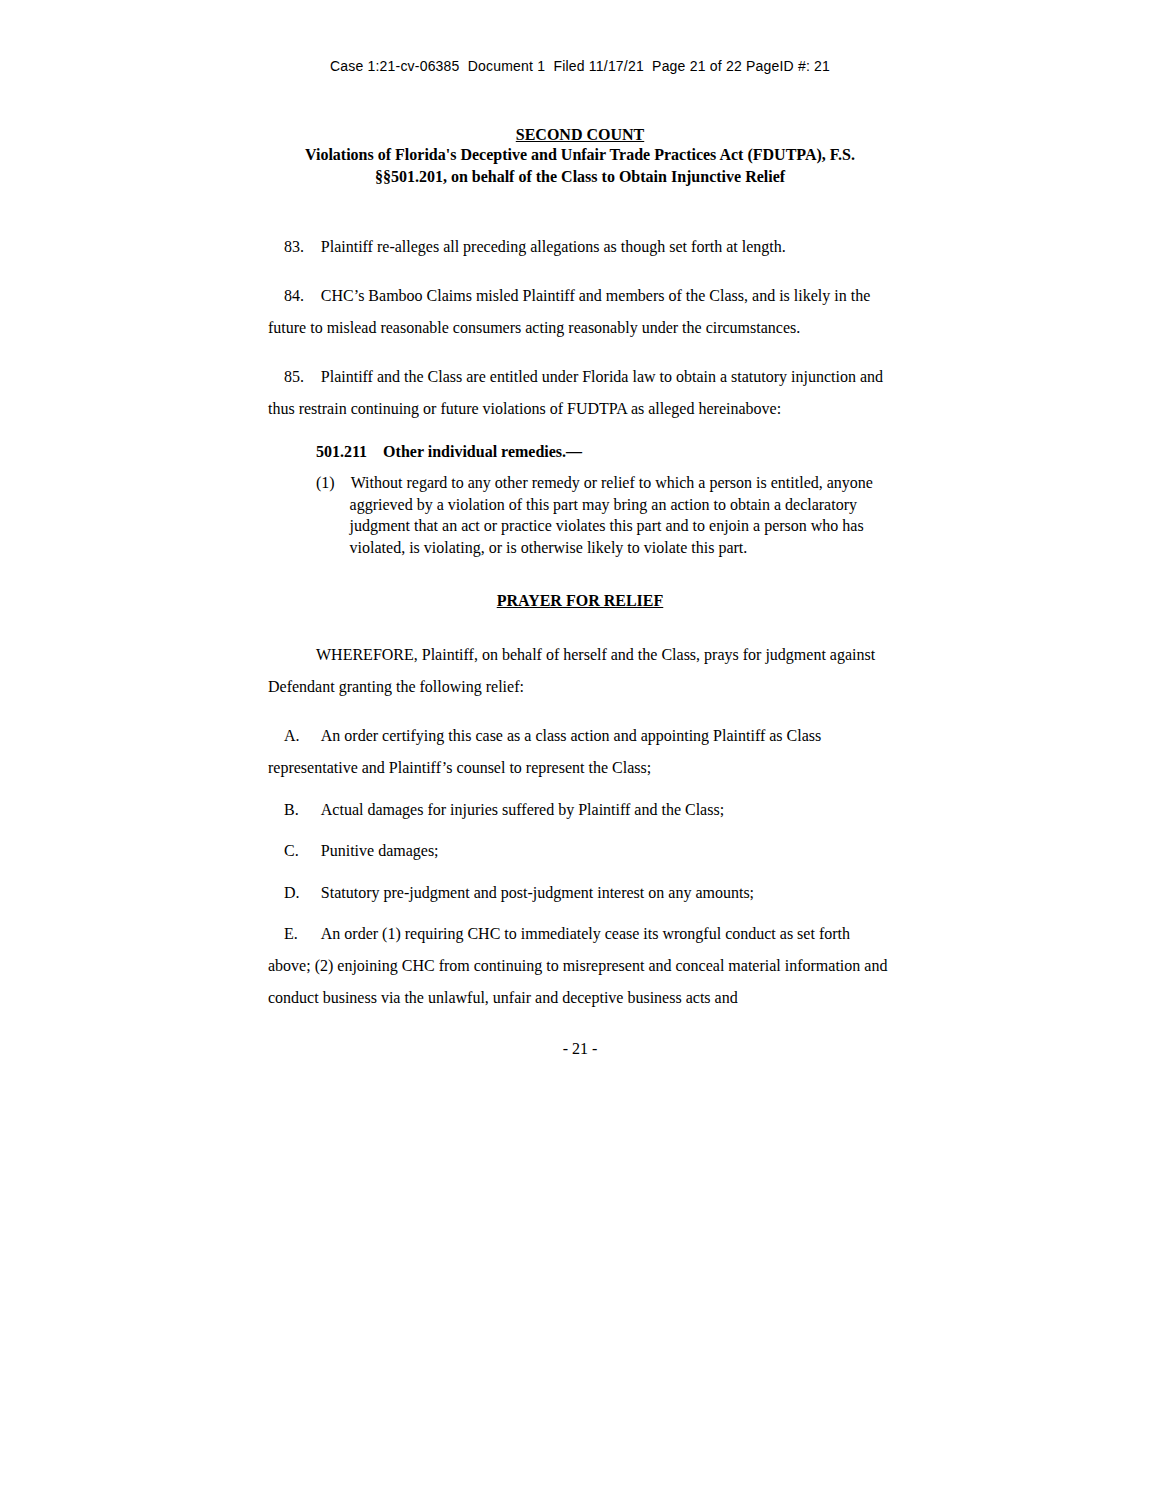Case 1:21-cv-06385 Document 1 Filed 11/17/21 Page 21 of 22 PageID #: 21
SECOND COUNT
Violations of Florida's Deceptive and Unfair Trade Practices Act (FDUTPA), F.S.
§§501.201, on behalf of the Class to Obtain Injunctive Relief
83. Plaintiff re-alleges all preceding allegations as though set forth at length.
84. CHC’s Bamboo Claims misled Plaintiff and members of the Class, and is likely in the future to mislead reasonable consumers acting reasonably under the circumstances.
85. Plaintiff and the Class are entitled under Florida law to obtain a statutory injunction and thus restrain continuing or future violations of FUDTPA as alleged hereinabove:
501.211 Other individual remedies.—
(1) Without regard to any other remedy or relief to which a person is entitled, anyone aggrieved by a violation of this part may bring an action to obtain a declaratory judgment that an act or practice violates this part and to enjoin a person who has violated, is violating, or is otherwise likely to violate this part.
PRAYER FOR RELIEF
WHEREFORE, Plaintiff, on behalf of herself and the Class, prays for judgment against Defendant granting the following relief:
A. An order certifying this case as a class action and appointing Plaintiff as Class representative and Plaintiff’s counsel to represent the Class;
B. Actual damages for injuries suffered by Plaintiff and the Class;
C. Punitive damages;
D. Statutory pre-judgment and post-judgment interest on any amounts;
E. An order (1) requiring CHC to immediately cease its wrongful conduct as set forth above; (2) enjoining CHC from continuing to misrepresent and conceal material information and conduct business via the unlawful, unfair and deceptive business acts and
- 21 -